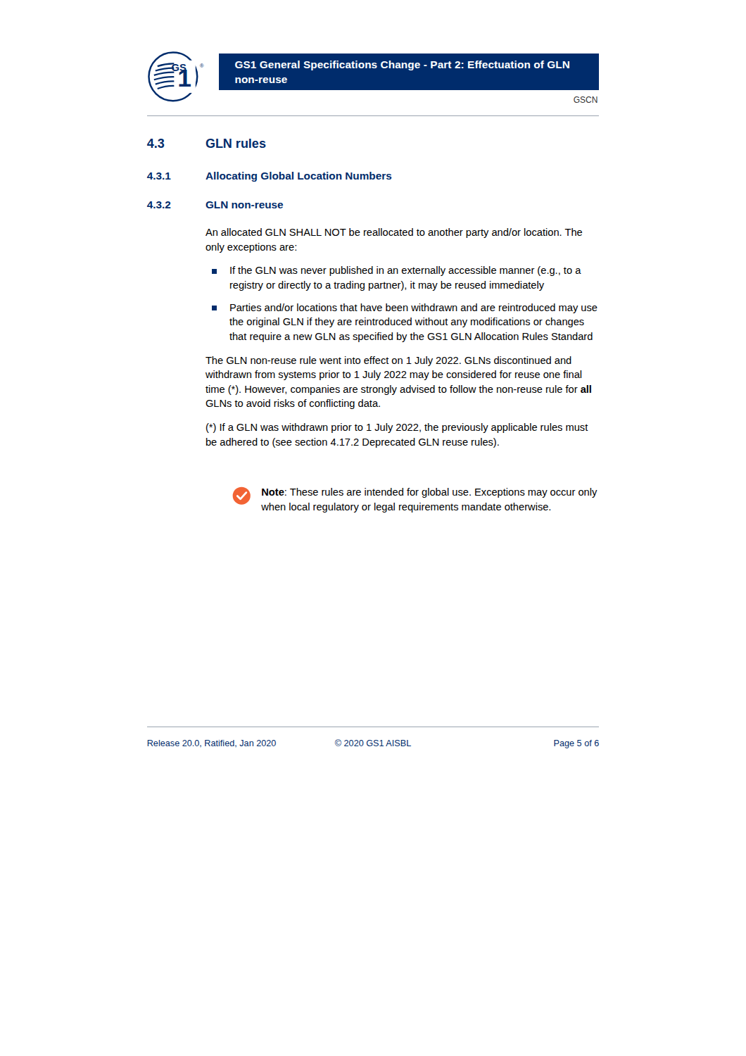1 GS ®
GS1 General Specifications Change - Part 2: Effectuation of GLN non-reuse
GSCN
4.3 GLN rules
4.3.1 Allocating Global Location Numbers
4.3.2 GLN non-reuse
An allocated GLN SHALL NOT be reallocated to another party and/or location. The only exceptions are:
If the GLN was never published in an externally accessible manner (e.g., to a registry or directly to a trading partner), it may be reused immediately
Parties and/or locations that have been withdrawn and are reintroduced may use the original GLN if they are reintroduced without any modifications or changes that require a new GLN as specified by the GS1 GLN Allocation Rules Standard
The GLN non-reuse rule went into effect on 1 July 2022. GLNs discontinued and withdrawn from systems prior to 1 July 2022 may be considered for reuse one final time (*). However, companies are strongly advised to follow the non-reuse rule for all GLNs to avoid risks of conflicting data.
(*) If a GLN was withdrawn prior to 1 July 2022, the previously applicable rules must be adhered to (see section 4.17.2 Deprecated GLN reuse rules).
Note: These rules are intended for global use. Exceptions may occur only when local regulatory or legal requirements mandate otherwise.
Release 20.0, Ratified, Jan 2020
© 2020 GS1 AISBL
Page 5 of 6